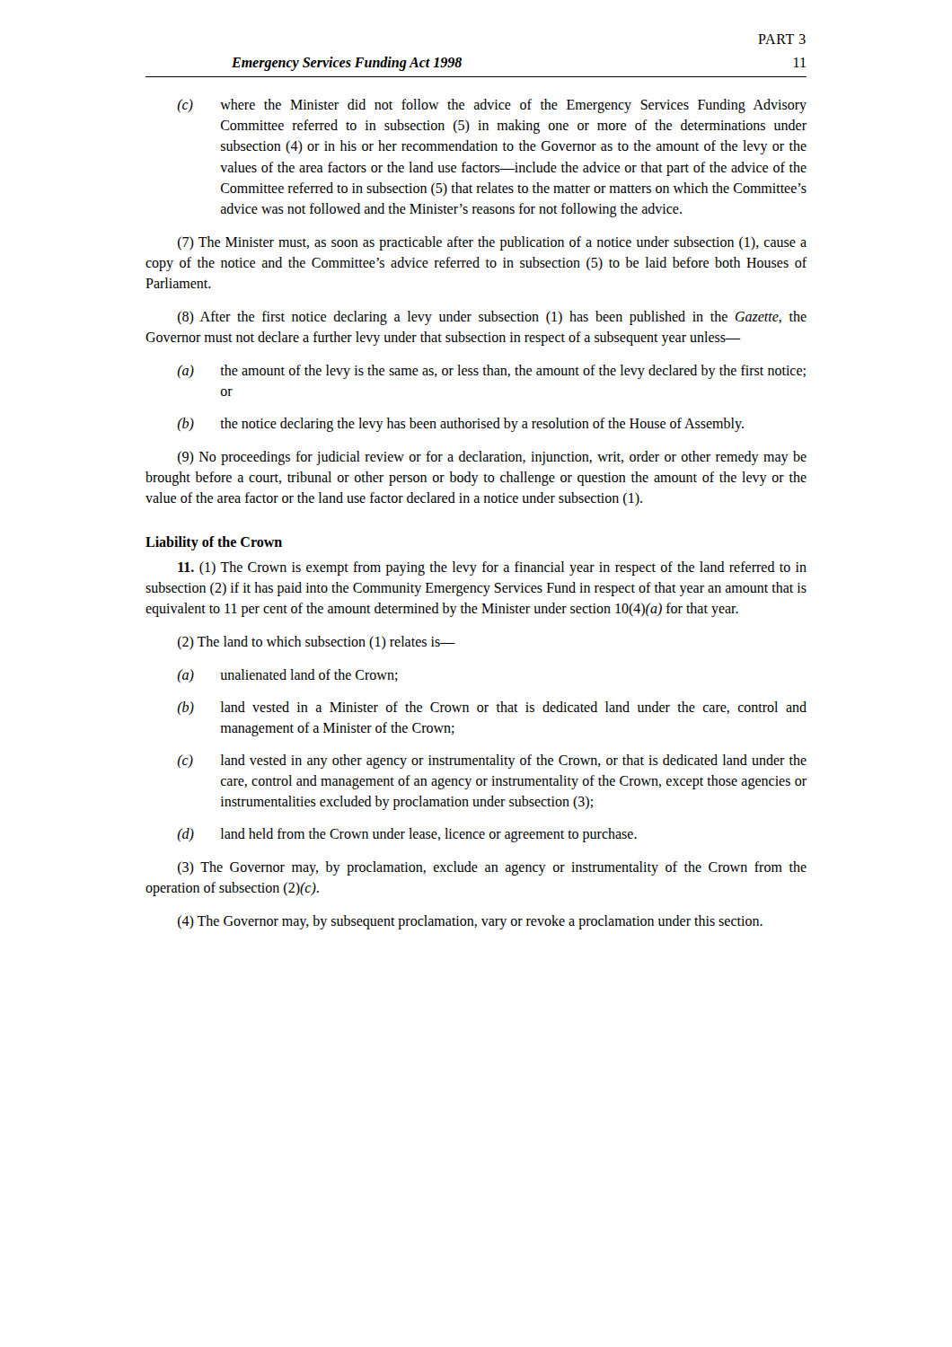PART 3
Emergency Services Funding Act 1998
11
(c)
where the Minister did not follow the advice of the Emergency Services Funding Advisory Committee referred to in subsection (5) in making one or more of the determinations under subsection (4) or in his or her recommendation to the Governor as to the amount of the levy or the values of the area factors or the land use factors—include the advice or that part of the advice of the Committee referred to in subsection (5) that relates to the matter or matters on which the Committee’s advice was not followed and the Minister’s reasons for not following the advice.
(7) The Minister must, as soon as practicable after the publication of a notice under subsection (1), cause a copy of the notice and the Committee’s advice referred to in subsection (5) to be laid before both Houses of Parliament.
(8) After the first notice declaring a levy under subsection (1) has been published in the Gazette, the Governor must not declare a further levy under that subsection in respect of a subsequent year unless—
(a)
the amount of the levy is the same as, or less than, the amount of the levy declared by the first notice; or
(b)
the notice declaring the levy has been authorised by a resolution of the House of Assembly.
(9) No proceedings for judicial review or for a declaration, injunction, writ, order or other remedy may be brought before a court, tribunal or other person or body to challenge or question the amount of the levy or the value of the area factor or the land use factor declared in a notice under subsection (1).
Liability of the Crown
11. (1) The Crown is exempt from paying the levy for a financial year in respect of the land referred to in subsection (2) if it has paid into the Community Emergency Services Fund in respect of that year an amount that is equivalent to 11 per cent of the amount determined by the Minister under section 10(4)(a) for that year.
(2) The land to which subsection (1) relates is—
(a)
unalienated land of the Crown;
(b)
land vested in a Minister of the Crown or that is dedicated land under the care, control and management of a Minister of the Crown;
(c)
land vested in any other agency or instrumentality of the Crown, or that is dedicated land under the care, control and management of an agency or instrumentality of the Crown, except those agencies or instrumentalities excluded by proclamation under subsection (3);
(d)
land held from the Crown under lease, licence or agreement to purchase.
(3) The Governor may, by proclamation, exclude an agency or instrumentality of the Crown from the operation of subsection (2)(c).
(4) The Governor may, by subsequent proclamation, vary or revoke a proclamation under this section.